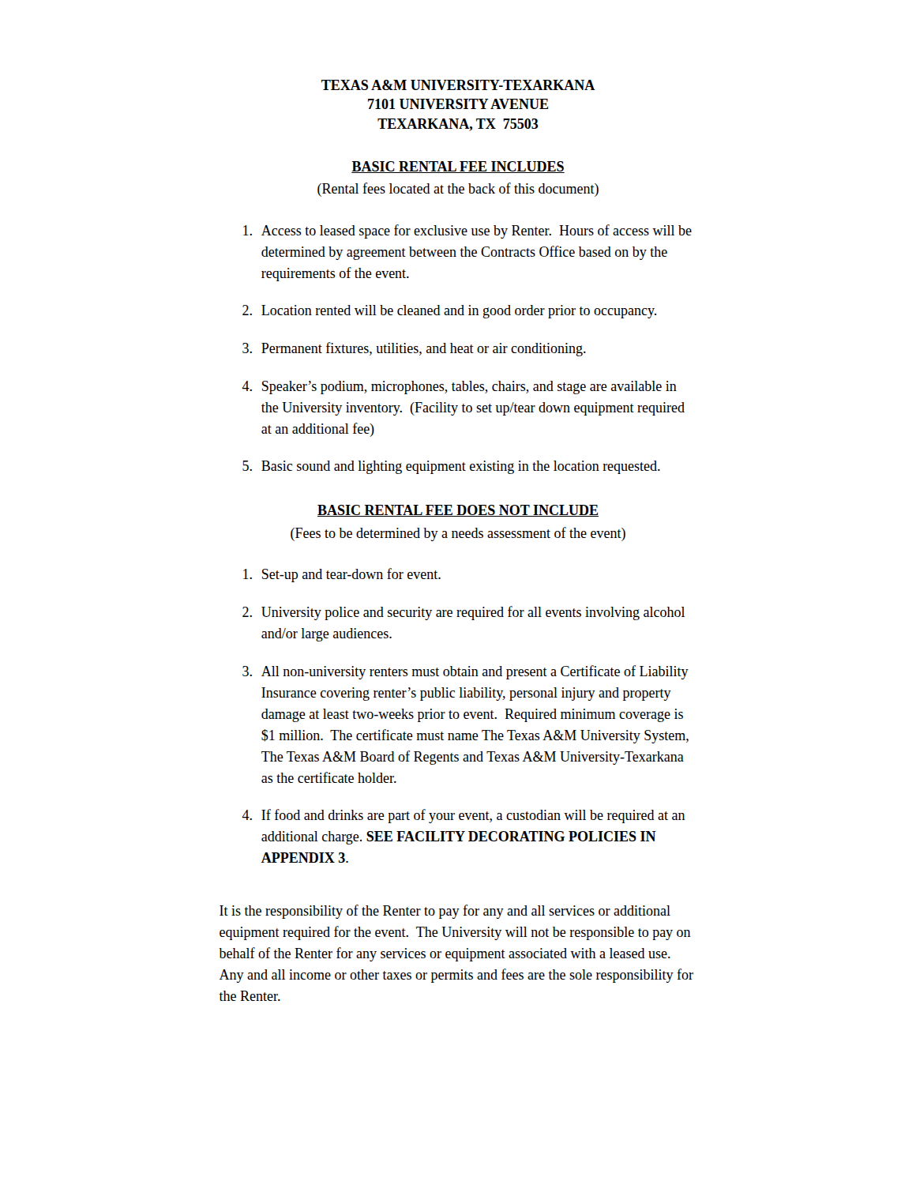TEXAS A&M UNIVERSITY-TEXARKANA 7101 UNIVERSITY AVENUE TEXARKANA, TX 75503
BASIC RENTAL FEE INCLUDES
(Rental fees located at the back of this document)
Access to leased space for exclusive use by Renter. Hours of access will be determined by agreement between the Contracts Office based on by the requirements of the event.
Location rented will be cleaned and in good order prior to occupancy.
Permanent fixtures, utilities, and heat or air conditioning.
Speaker’s podium, microphones, tables, chairs, and stage are available in the University inventory. (Facility to set up/tear down equipment required at an additional fee)
Basic sound and lighting equipment existing in the location requested.
BASIC RENTAL FEE DOES NOT INCLUDE
(Fees to be determined by a needs assessment of the event)
Set-up and tear-down for event.
University police and security are required for all events involving alcohol and/or large audiences.
All non-university renters must obtain and present a Certificate of Liability Insurance covering renter’s public liability, personal injury and property damage at least two-weeks prior to event. Required minimum coverage is $1 million. The certificate must name The Texas A&M University System, The Texas A&M Board of Regents and Texas A&M University-Texarkana as the certificate holder.
If food and drinks are part of your event, a custodian will be required at an additional charge. SEE FACILITY DECORATING POLICIES IN APPENDIX 3.
It is the responsibility of the Renter to pay for any and all services or additional equipment required for the event. The University will not be responsible to pay on behalf of the Renter for any services or equipment associated with a leased use. Any and all income or other taxes or permits and fees are the sole responsibility for the Renter.